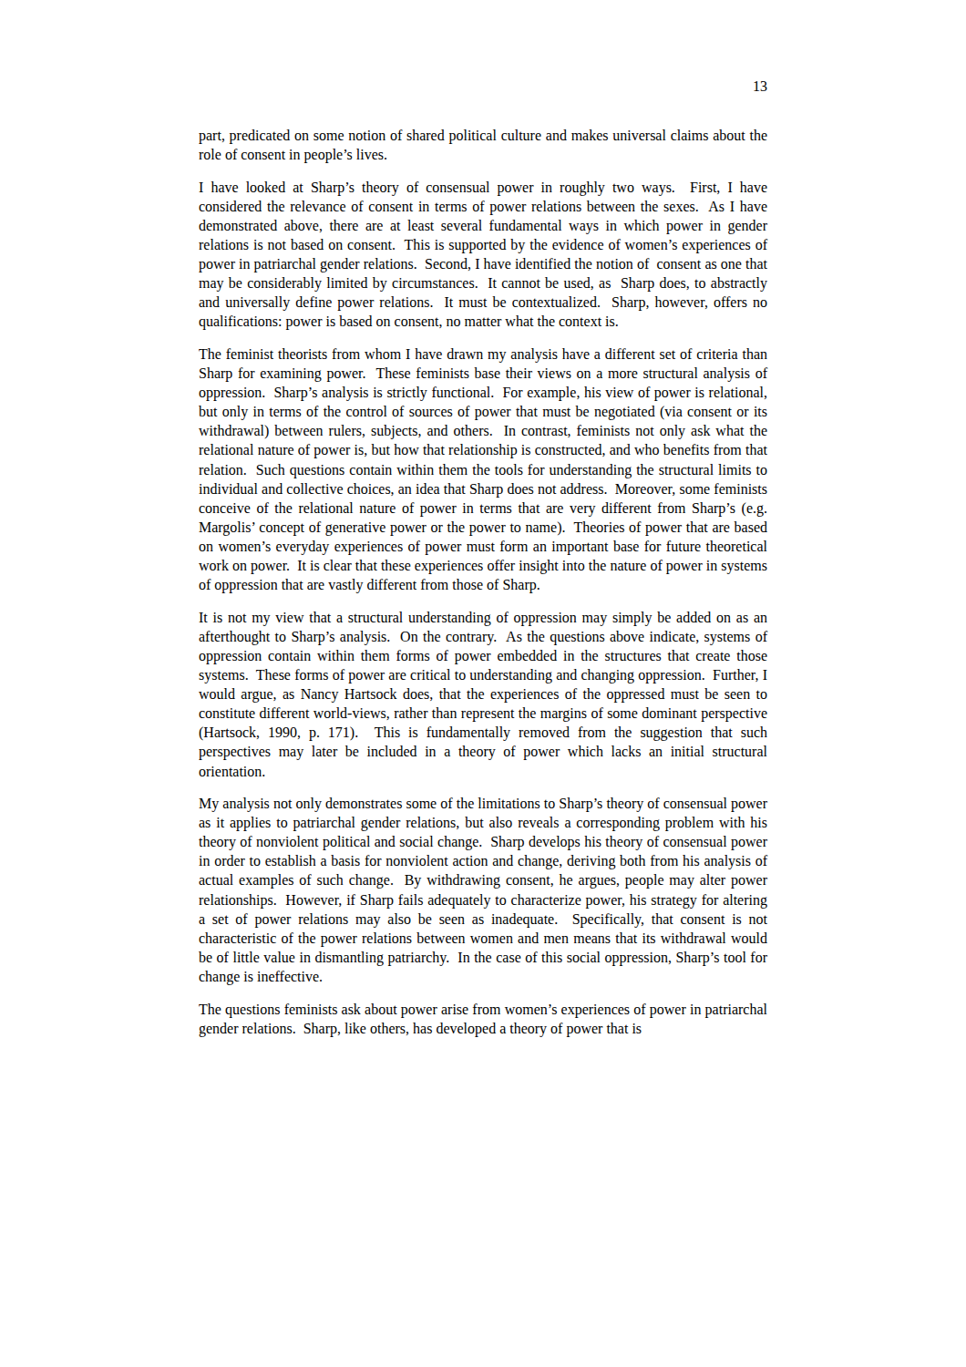13
part, predicated on some notion of shared political culture and makes universal claims about the role of consent in people’s lives.
I have looked at Sharp’s theory of consensual power in roughly two ways. First, I have considered the relevance of consent in terms of power relations between the sexes. As I have demonstrated above, there are at least several fundamental ways in which power in gender relations is not based on consent. This is supported by the evidence of women’s experiences of power in patriarchal gender relations. Second, I have identified the notion of consent as one that may be considerably limited by circumstances. It cannot be used, as Sharp does, to abstractly and universally define power relations. It must be contextualized. Sharp, however, offers no qualifications: power is based on consent, no matter what the context is.
The feminist theorists from whom I have drawn my analysis have a different set of criteria than Sharp for examining power. These feminists base their views on a more structural analysis of oppression. Sharp’s analysis is strictly functional. For example, his view of power is relational, but only in terms of the control of sources of power that must be negotiated (via consent or its withdrawal) between rulers, subjects, and others. In contrast, feminists not only ask what the relational nature of power is, but how that relationship is constructed, and who benefits from that relation. Such questions contain within them the tools for understanding the structural limits to individual and collective choices, an idea that Sharp does not address. Moreover, some feminists conceive of the relational nature of power in terms that are very different from Sharp’s (e.g. Margolis’ concept of generative power or the power to name). Theories of power that are based on women’s everyday experiences of power must form an important base for future theoretical work on power. It is clear that these experiences offer insight into the nature of power in systems of oppression that are vastly different from those of Sharp.
It is not my view that a structural understanding of oppression may simply be added on as an afterthought to Sharp’s analysis. On the contrary. As the questions above indicate, systems of oppression contain within them forms of power embedded in the structures that create those systems. These forms of power are critical to understanding and changing oppression. Further, I would argue, as Nancy Hartsock does, that the experiences of the oppressed must be seen to constitute different world-views, rather than represent the margins of some dominant perspective (Hartsock, 1990, p. 171). This is fundamentally removed from the suggestion that such perspectives may later be included in a theory of power which lacks an initial structural orientation.
My analysis not only demonstrates some of the limitations to Sharp’s theory of consensual power as it applies to patriarchal gender relations, but also reveals a corresponding problem with his theory of nonviolent political and social change. Sharp develops his theory of consensual power in order to establish a basis for nonviolent action and change, deriving both from his analysis of actual examples of such change. By withdrawing consent, he argues, people may alter power relationships. However, if Sharp fails adequately to characterize power, his strategy for altering a set of power relations may also be seen as inadequate. Specifically, that consent is not characteristic of the power relations between women and men means that its withdrawal would be of little value in dismantling patriarchy. In the case of this social oppression, Sharp’s tool for change is ineffective.
The questions feminists ask about power arise from women’s experiences of power in patriarchal gender relations. Sharp, like others, has developed a theory of power that is